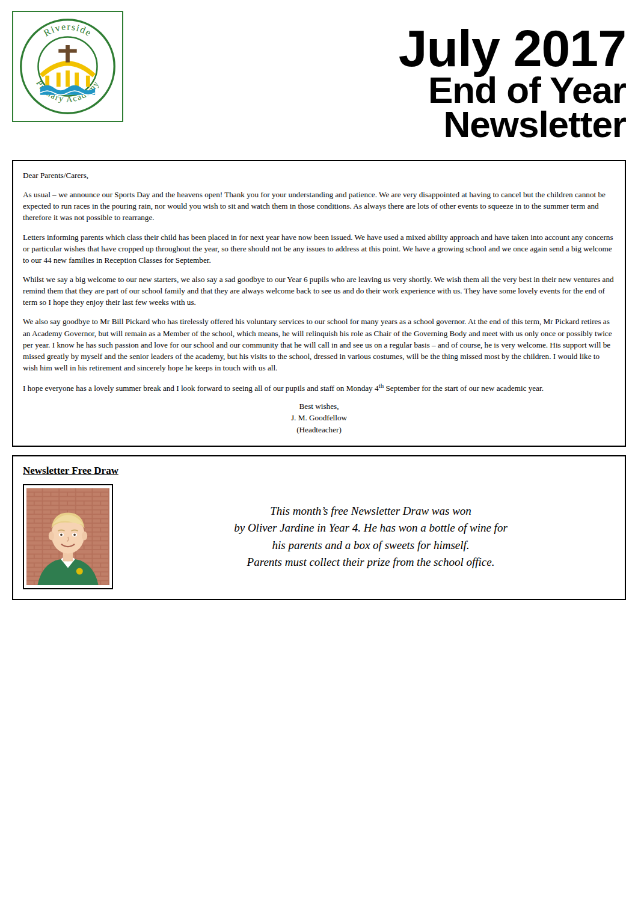Riverside Primary Academy
July 2017 End of Year Newsletter
Dear Parents/Carers,
As usual – we announce our Sports Day and the heavens open! Thank you for your understanding and patience. We are very disappointed at having to cancel but the children cannot be expected to run races in the pouring rain, nor would you wish to sit and watch them in those conditions. As always there are lots of other events to squeeze in to the summer term and therefore it was not possible to rearrange.
Letters informing parents which class their child has been placed in for next year have now been issued. We have used a mixed ability approach and have taken into account any concerns or particular wishes that have cropped up throughout the year, so there should not be any issues to address at this point. We have a growing school and we once again send a big welcome to our 44 new families in Reception Classes for September.
Whilst we say a big welcome to our new starters, we also say a sad goodbye to our Year 6 pupils who are leaving us very shortly. We wish them all the very best in their new ventures and remind them that they are part of our school family and that they are always welcome back to see us and do their work experience with us. They have some lovely events for the end of term so I hope they enjoy their last few weeks with us.
We also say goodbye to Mr Bill Pickard who has tirelessly offered his voluntary services to our school for many years as a school governor. At the end of this term, Mr Pickard retires as an Academy Governor, but will remain as a Member of the school, which means, he will relinquish his role as Chair of the Governing Body and meet with us only once or possibly twice per year. I know he has such passion and love for our school and our community that he will call in and see us on a regular basis – and of course, he is very welcome. His support will be missed greatly by myself and the senior leaders of the academy, but his visits to the school, dressed in various costumes, will be the thing missed most by the children. I would like to wish him well in his retirement and sincerely hope he keeps in touch with us all.
I hope everyone has a lovely summer break and I look forward to seeing all of our pupils and staff on Monday 4th September for the start of our new academic year.
Best wishes,
J. M. Goodfellow
(Headteacher)
Newsletter Free Draw
This month’s free Newsletter Draw was won
by Oliver Jardine in Year 4. He has won a bottle of wine for
his parents and a box of sweets for himself.
Parents must collect their prize from the school office.